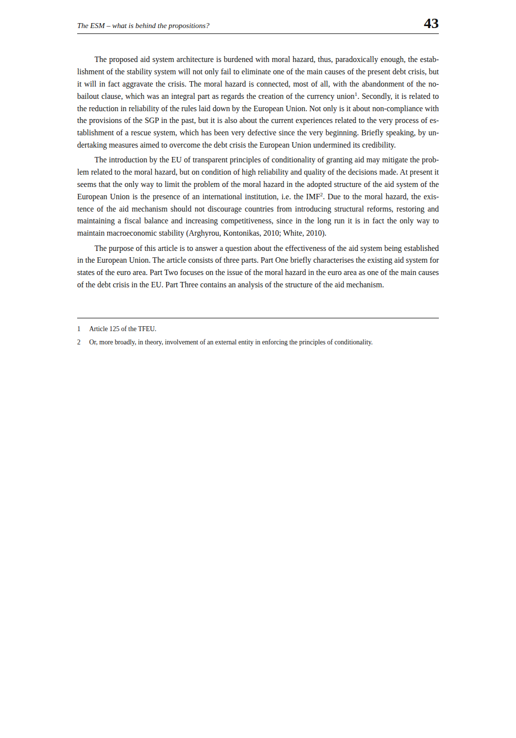The ESM – what is behind the propositions? 43
The proposed aid system architecture is burdened with moral hazard, thus, paradoxically enough, the establishment of the stability system will not only fail to eliminate one of the main causes of the present debt crisis, but it will in fact aggravate the crisis. The moral hazard is connected, most of all, with the abandonment of the no-bailout clause, which was an integral part as regards the creation of the currency union1. Secondly, it is related to the reduction in reliability of the rules laid down by the European Union. Not only is it about non-compliance with the provisions of the SGP in the past, but it is also about the current experiences related to the very process of establishment of a rescue system, which has been very defective since the very beginning. Briefly speaking, by undertaking measures aimed to overcome the debt crisis the European Union undermined its credibility.
The introduction by the EU of transparent principles of conditionality of granting aid may mitigate the problem related to the moral hazard, but on condition of high reliability and quality of the decisions made. At present it seems that the only way to limit the problem of the moral hazard in the adopted structure of the aid system of the European Union is the presence of an international institution, i.e. the IMF2. Due to the moral hazard, the existence of the aid mechanism should not discourage countries from introducing structural reforms, restoring and maintaining a fiscal balance and increasing competitiveness, since in the long run it is in fact the only way to maintain macroeconomic stability (Arghyrou, Kontonikas, 2010; White, 2010).
The purpose of this article is to answer a question about the effectiveness of the aid system being established in the European Union. The article consists of three parts. Part One briefly characterises the existing aid system for states of the euro area. Part Two focuses on the issue of the moral hazard in the euro area as one of the main causes of the debt crisis in the EU. Part Three contains an analysis of the structure of the aid mechanism.
Article 125 of the TFEU.
Or, more broadly, in theory, involvement of an external entity in enforcing the principles of conditionality.